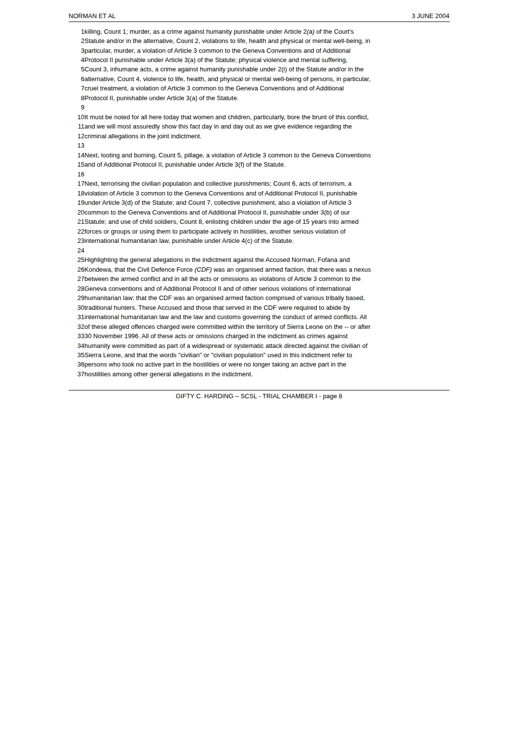NORMAN ET AL 3 JUNE 2004
| 1 | killing, Count 1; murder, as a crime against humanity punishable under Article 2 (a) of the Court's |
| 2 | Statute and/or in the alternative, Count 2, violations to life, health and physical or mental well-being, in |
| 3 | particular, murder, a violation of Article 3 common to the Geneva Conventions and of Additional |
| 4 | Protocol II punishable under Article 3(a) of the Statute; physical violence and mental suffering, |
| 5 | Count 3, inhumane acts, a crime against humanity punishable under 2(i) of the Statute and/or in the |
| 6 | alternative, Count 4, violence to life, health, and physical or mental well-being of persons, in particular, |
| 7 | cruel treatment, a violation of Article 3 common to the Geneva Conventions and of Additional |
| 8 | Protocol II, punishable under Article 3(a) of the Statute. |
| 9 | |
| 10 | It must be noted for all here today that women and children, particularly, bore the brunt of this conflict, |
| 11 | and we will most assuredly show this fact day in and day out as we give evidence regarding the |
| 12 | criminal allegations in the joint indictment. |
| 13 | |
| 14 | Next, looting and burning, Count 5, pillage, a violation of Article 3 common to the Geneva Conventions |
| 15 | and of Additional Protocol II, punishable under Article 3(f) of the Statute. |
| 16 | |
| 17 | Next, terrorising the civilian population and collective punishments; Count 6, acts of terrorism, a |
| 18 | violation of Article 3 common to the Geneva Conventions and of Additional Protocol II, punishable |
| 19 | under Article 3(d) of the Statute; and Count 7, collective punishment, also a violation of Article 3 |
| 20 | common to the Geneva Conventions and of Additional Protocol II, punishable under 3(b) of our |
| 21 | Statute; and use of child soldiers, Count 8, enlisting children under the age of 15 years into armed |
| 22 | forces or groups or using them to participate actively in hostilities, another serious violation of |
| 23 | international humanitarian law, punishable under Article 4(c) of the Statute. |
| 24 | |
| 25 | Highlighting the general allegations in the indictment against the Accused Norman, Fofana and |
| 26 | Kondewa, that the Civil Defence Force (CDF) was an organised armed faction, that there was a nexus |
| 27 | between the armed conflict and in all the acts or omissions as violations of Article 3 common to the |
| 28 | Geneva conventions and of Additional Protocol II and of other serious violations of international |
| 29 | humanitarian law; that the CDF was an organised armed faction comprised of various tribally based, |
| 30 | traditional hunters. These Accused and those that served in the CDF were required to abide by |
| 31 | international humanitarian law and the law and customs governing the conduct of armed conflicts. All |
| 32 | of these alleged offences charged were committed within the territory of Sierra Leone on the -- or after |
| 33 | 30 November 1996. All of these acts or omissions charged in the indictment as crimes against |
| 34 | humanity were committed as part of a widespread or systematic attack directed against the civilian of |
| 35 | Sierra Leone, and that the words "civilian" or "civilian population" used in this indictment refer to |
| 36 | persons who took no active part in the hostilities or were no longer taking an active part in the |
| 37 | hostilities among other general allegations in the indictment. |
GIFTY C. HARDING – SCSL - TRIAL CHAMBER I - page 8